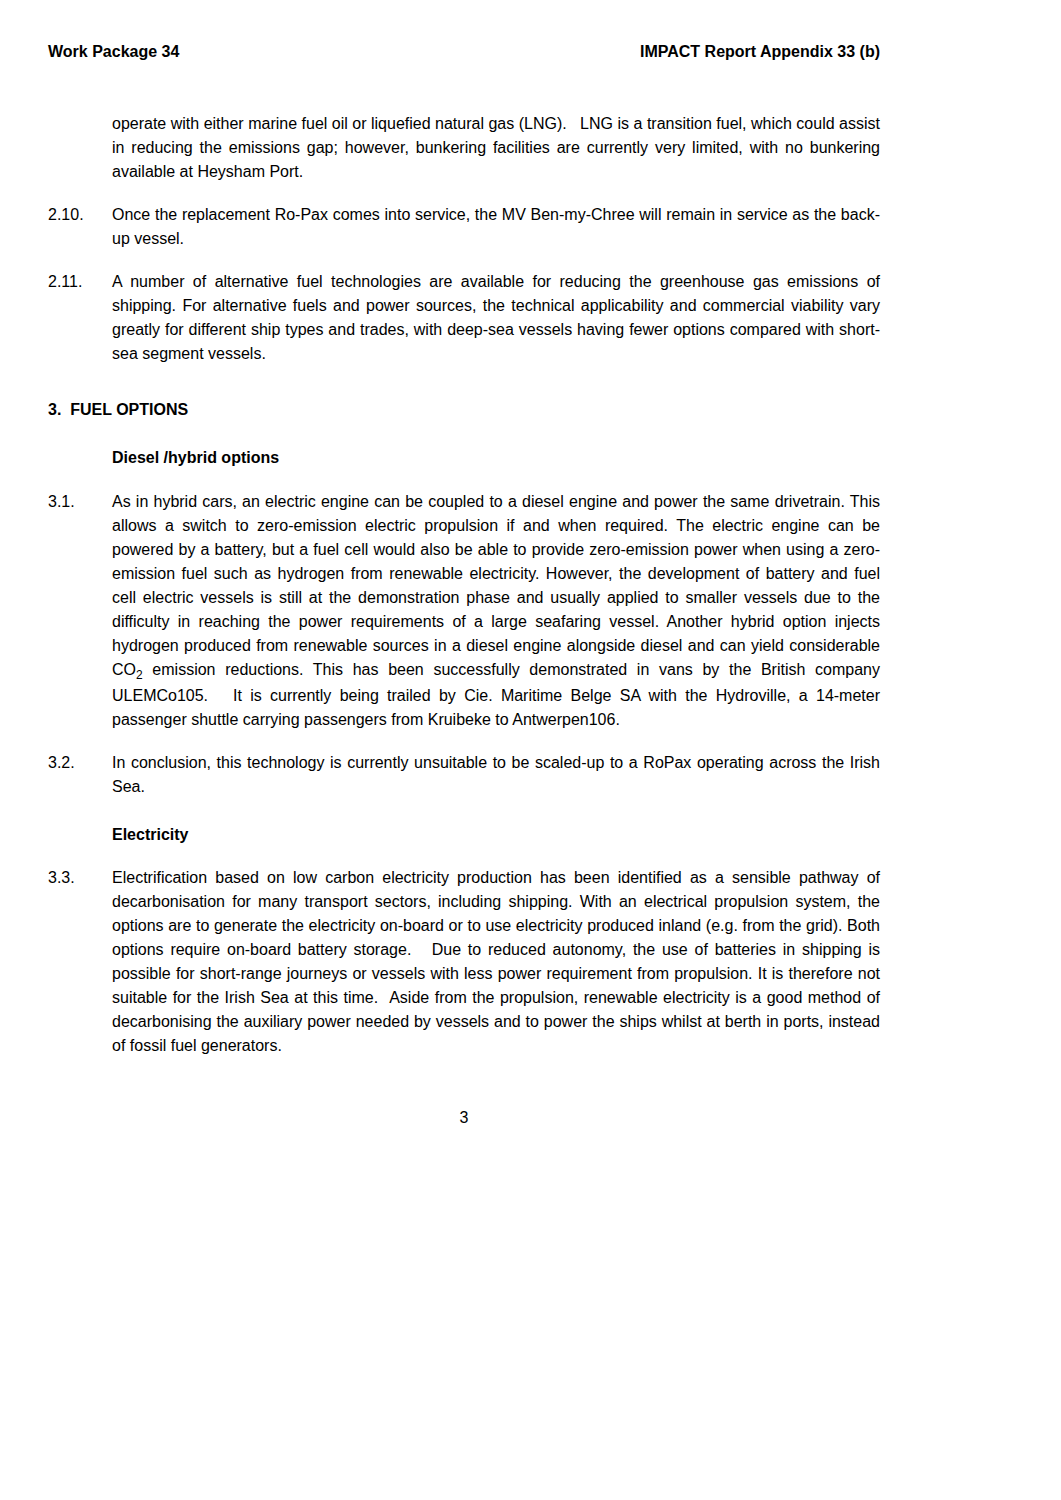Work Package 34 IMPACT Report Appendix 33 (b)
operate with either marine fuel oil or liquefied natural gas (LNG). LNG is a transition fuel, which could assist in reducing the emissions gap; however, bunkering facilities are currently very limited, with no bunkering available at Heysham Port.
2.10. Once the replacement Ro-Pax comes into service, the MV Ben-my-Chree will remain in service as the back-up vessel.
2.11. A number of alternative fuel technologies are available for reducing the greenhouse gas emissions of shipping. For alternative fuels and power sources, the technical applicability and commercial viability vary greatly for different ship types and trades, with deep-sea vessels having fewer options compared with short-sea segment vessels.
3. FUEL OPTIONS
Diesel /hybrid options
3.1. As in hybrid cars, an electric engine can be coupled to a diesel engine and power the same drivetrain. This allows a switch to zero-emission electric propulsion if and when required. The electric engine can be powered by a battery, but a fuel cell would also be able to provide zero-emission power when using a zero-emission fuel such as hydrogen from renewable electricity. However, the development of battery and fuel cell electric vessels is still at the demonstration phase and usually applied to smaller vessels due to the difficulty in reaching the power requirements of a large seafaring vessel. Another hybrid option injects hydrogen produced from renewable sources in a diesel engine alongside diesel and can yield considerable CO2 emission reductions. This has been successfully demonstrated in vans by the British company ULEMCo105. It is currently being trailed by Cie. Maritime Belge SA with the Hydroville, a 14-meter passenger shuttle carrying passengers from Kruibeke to Antwerpen106.
3.2. In conclusion, this technology is currently unsuitable to be scaled-up to a RoPax operating across the Irish Sea.
Electricity
3.3. Electrification based on low carbon electricity production has been identified as a sensible pathway of decarbonisation for many transport sectors, including shipping. With an electrical propulsion system, the options are to generate the electricity on-board or to use electricity produced inland (e.g. from the grid). Both options require on-board battery storage. Due to reduced autonomy, the use of batteries in shipping is possible for short-range journeys or vessels with less power requirement from propulsion. It is therefore not suitable for the Irish Sea at this time. Aside from the propulsion, renewable electricity is a good method of decarbonising the auxiliary power needed by vessels and to power the ships whilst at berth in ports, instead of fossil fuel generators.
3